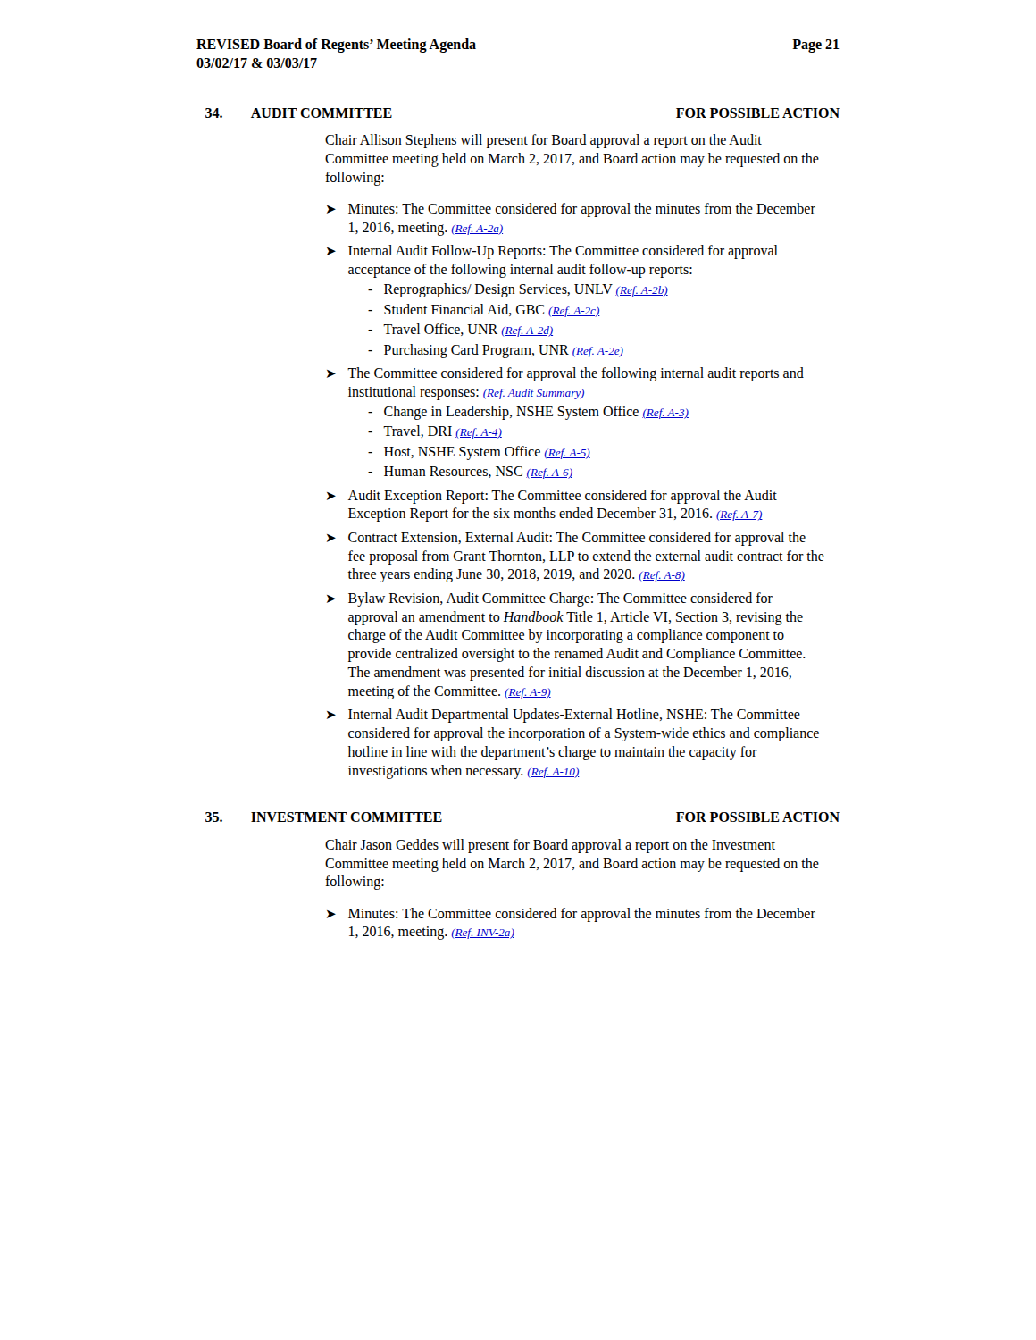REVISED Board of Regents’ Meeting Agenda
03/02/17 & 03/03/17
Page 21
34. Audit Committee For Possible Action
Chair Allison Stephens will present for Board approval a report on the Audit Committee meeting held on March 2, 2017, and Board action may be requested on the following:
Minutes: The Committee considered for approval the minutes from the December 1, 2016, meeting. (Ref. A-2a)
Internal Audit Follow-Up Reports: The Committee considered for approval acceptance of the following internal audit follow-up reports:
Reprographics/ Design Services, UNLV (Ref. A-2b)
Student Financial Aid, GBC (Ref. A-2c)
Travel Office, UNR (Ref. A-2d)
Purchasing Card Program, UNR (Ref. A-2e)
The Committee considered for approval the following internal audit reports and institutional responses: (Ref. Audit Summary)
Change in Leadership, NSHE System Office (Ref. A-3)
Travel, DRI (Ref. A-4)
Host, NSHE System Office (Ref. A-5)
Human Resources, NSC (Ref. A-6)
Audit Exception Report: The Committee considered for approval the Audit Exception Report for the six months ended December 31, 2016. (Ref. A-7)
Contract Extension, External Audit: The Committee considered for approval the fee proposal from Grant Thornton, LLP to extend the external audit contract for the three years ending June 30, 2018, 2019, and 2020. (Ref. A-8)
Bylaw Revision, Audit Committee Charge: The Committee considered for approval an amendment to Handbook Title 1, Article VI, Section 3, revising the charge of the Audit Committee by incorporating a compliance component to provide centralized oversight to the renamed Audit and Compliance Committee. The amendment was presented for initial discussion at the December 1, 2016, meeting of the Committee. (Ref. A-9)
Internal Audit Departmental Updates-External Hotline, NSHE: The Committee considered for approval the incorporation of a System-wide ethics and compliance hotline in line with the department’s charge to maintain the capacity for investigations when necessary. (Ref. A-10)
35. Investment Committee For Possible Action
Chair Jason Geddes will present for Board approval a report on the Investment Committee meeting held on March 2, 2017, and Board action may be requested on the following:
Minutes: The Committee considered for approval the minutes from the December 1, 2016, meeting. (Ref. INV-2a)